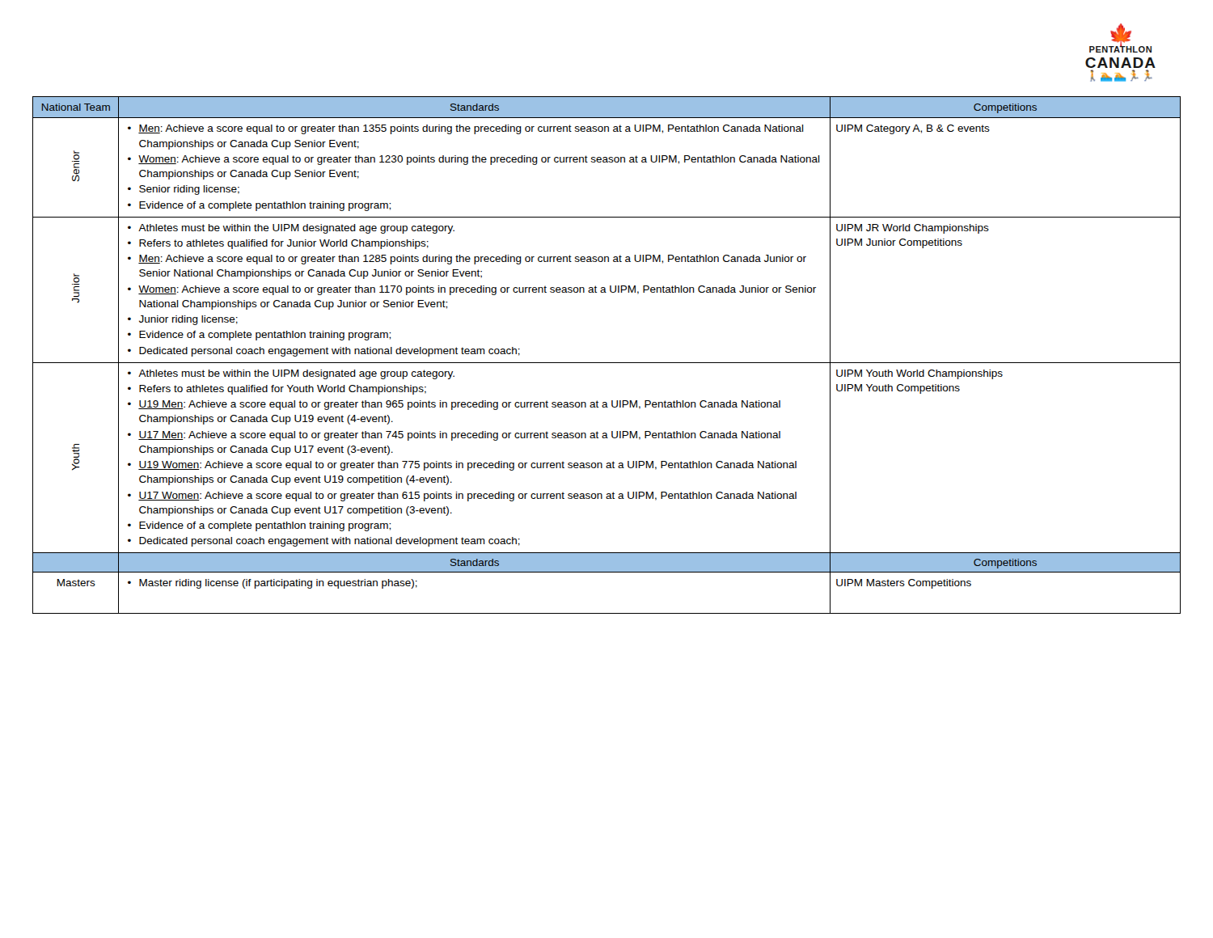🍁
PENTATHLON
CANADA
🚶🏊🏊🏃🏃
| National Team | Standards | Competitions |
| --- | --- | --- |
| Senior | Men : Achieve a score equal to or greater than 1355 points during the preceding or current season at a UIPM, Pentathlon Canada National Championships or Canada Cup Senior Event; Women : Achieve a score equal to or greater than 1230 points during the preceding or current season at a UIPM, Pentathlon Canada National Championships or Canada Cup Senior Event; Senior riding license; Evidence of a complete pentathlon training program; | UIPM Category A, B & C events |
| Junior | Athletes must be within the UIPM designated age group category. Refers to athletes qualified for Junior World Championships; Men : Achieve a score equal to or greater than 1285 points during the preceding or current season at a UIPM, Pentathlon Canada Junior or Senior National Championships or Canada Cup Junior or Senior Event; Women : Achieve a score equal to or greater than 1170 points in preceding or current season at a UIPM, Pentathlon Canada Junior or Senior National Championships or Canada Cup Junior or Senior Event; Junior riding license; Evidence of a complete pentathlon training program; Dedicated personal coach engagement with national development team coach; | UIPM JR World Championships UIPM Junior Competitions |
| Youth | Athletes must be within the UIPM designated age group category. Refers to athletes qualified for Youth World Championships; U19 Men : Achieve a score equal to or greater than 965 points in preceding or current season at a UIPM, Pentathlon Canada National Championships or Canada Cup U19 event (4-event). U17 Men : Achieve a score equal to or greater than 745 points in preceding or current season at a UIPM, Pentathlon Canada National Championships or Canada Cup U17 event (3-event). U19 Women : Achieve a score equal to or greater than 775 points in preceding or current season at a UIPM, Pentathlon Canada National Championships or Canada Cup event U19 competition (4-event). U17 Women : Achieve a score equal to or greater than 615 points in preceding or current season at a UIPM, Pentathlon Canada National Championships or Canada Cup event U17 competition (3-event). Evidence of a complete pentathlon training program; Dedicated personal coach engagement with national development team coach; | UIPM Youth World Championships UIPM Youth Competitions |
| | Standards | Competitions |
| Masters | Master riding license (if participating in equestrian phase); | UIPM Masters Competitions |